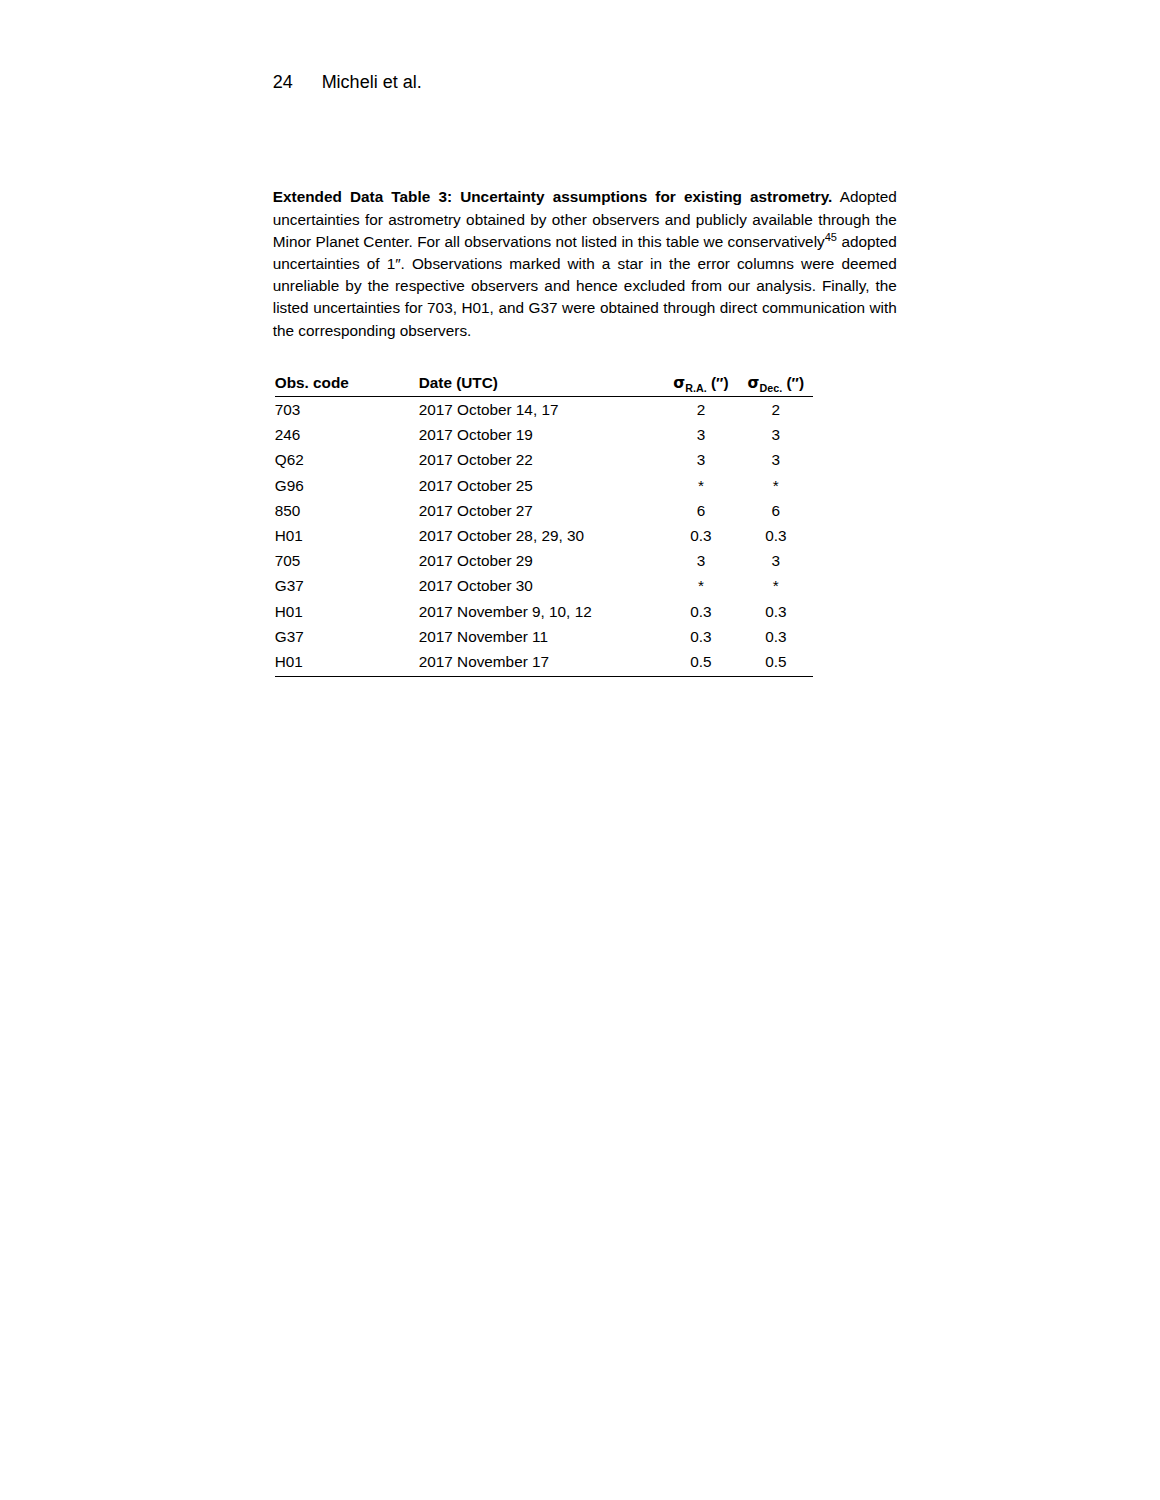24 Micheli et al.
Extended Data Table 3: Uncertainty assumptions for existing astrometry. Adopted uncertainties for astrometry obtained by other observers and publicly available through the Minor Planet Center. For all observations not listed in this table we conservatively45 adopted uncertainties of 1″. Observations marked with a star in the error columns were deemed unreliable by the respective observers and hence excluded from our analysis. Finally, the listed uncertainties for 703, H01, and G37 were obtained through direct communication with the corresponding observers.
| Obs. code | Date (UTC) | σ R.A. (″) | σ Dec. (″) |
| --- | --- | --- | --- |
| 703 | 2017 October 14, 17 | 2 | 2 |
| 246 | 2017 October 19 | 3 | 3 |
| Q62 | 2017 October 22 | 3 | 3 |
| G96 | 2017 October 25 | * | * |
| 850 | 2017 October 27 | 6 | 6 |
| H01 | 2017 October 28, 29, 30 | 0.3 | 0.3 |
| 705 | 2017 October 29 | 3 | 3 |
| G37 | 2017 October 30 | * | * |
| H01 | 2017 November 9, 10, 12 | 0.3 | 0.3 |
| G37 | 2017 November 11 | 0.3 | 0.3 |
| H01 | 2017 November 17 | 0.5 | 0.5 |